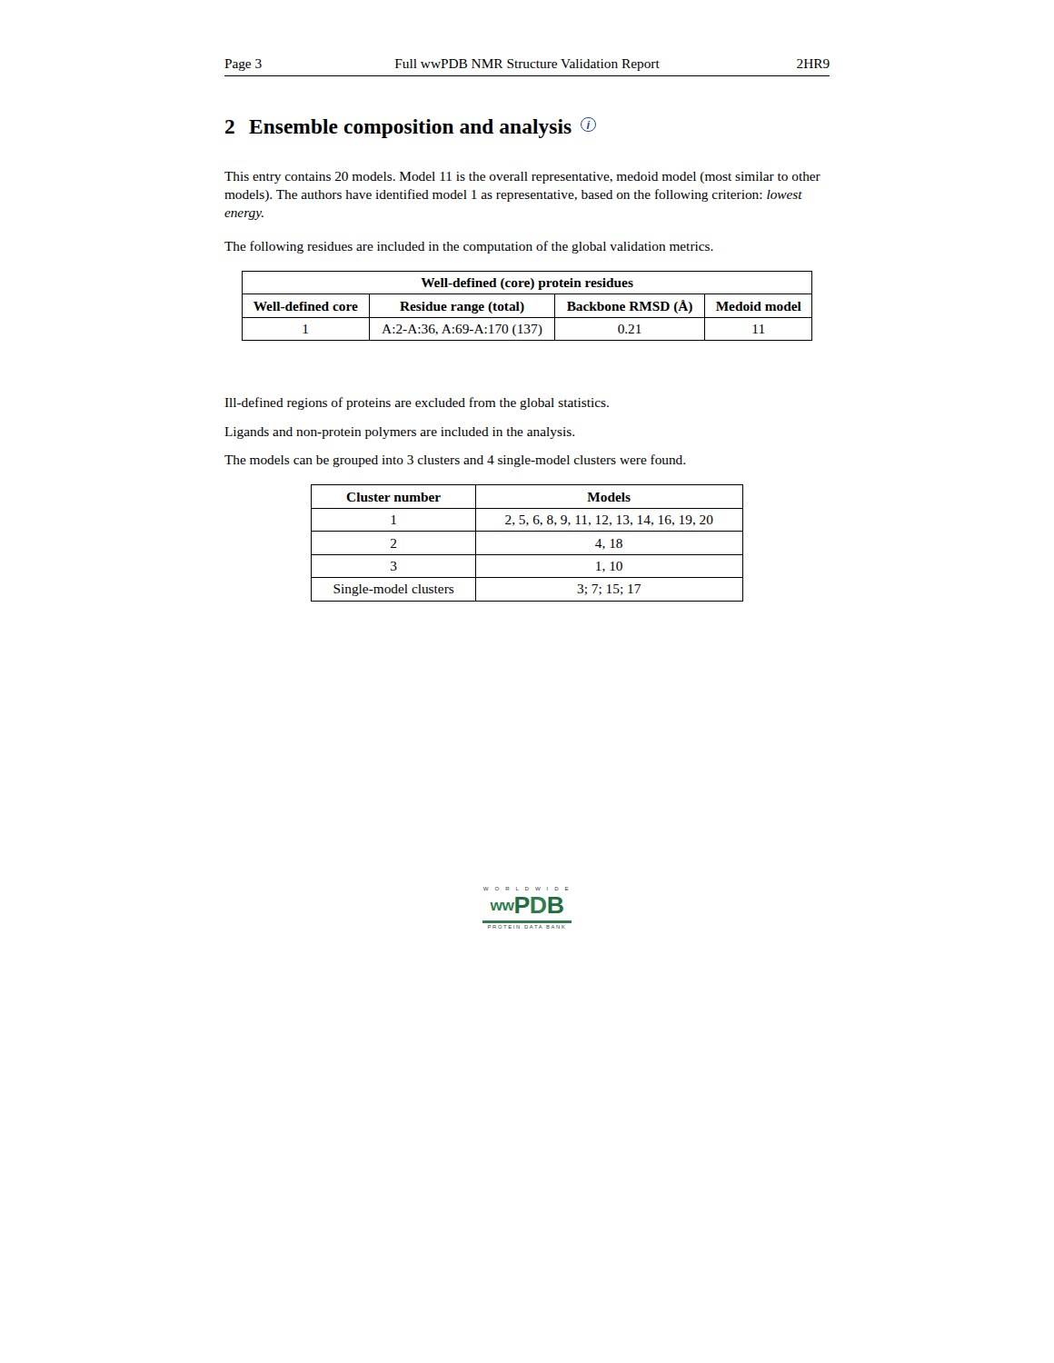Page 3
Full wwPDB NMR Structure Validation Report
2HR9
2 Ensemble composition and analysisi
This entry contains 20 models. Model 11 is the overall representative, medoid model (most similar to other models). The authors have identified model 1 as representative, based on the following criterion: lowest energy.
The following residues are included in the computation of the global validation metrics.
Well-defined (core) protein residues
| Well-defined core | Residue range (total) | Backbone RMSD (Å) | Medoid model |
| --- | --- | --- | --- |
| 1 | A:2-A:36, A:69-A:170 (137) | 0.21 | 11 |
Ill-defined regions of proteins are excluded from the global statistics.
Ligands and non-protein polymers are included in the analysis.
The models can be grouped into 3 clusters and 4 single-model clusters were found.
| Cluster number | Models |
| --- | --- |
| 1 | 2, 5, 6, 8, 9, 11, 12, 13, 14, 16, 19, 20 |
| 2 | 4, 18 |
| 3 | 1, 10 |
| Single-model clusters | 3; 7; 15; 17 |
W O R L D W I D E
ww PDB
PROTEIN DATA BANK